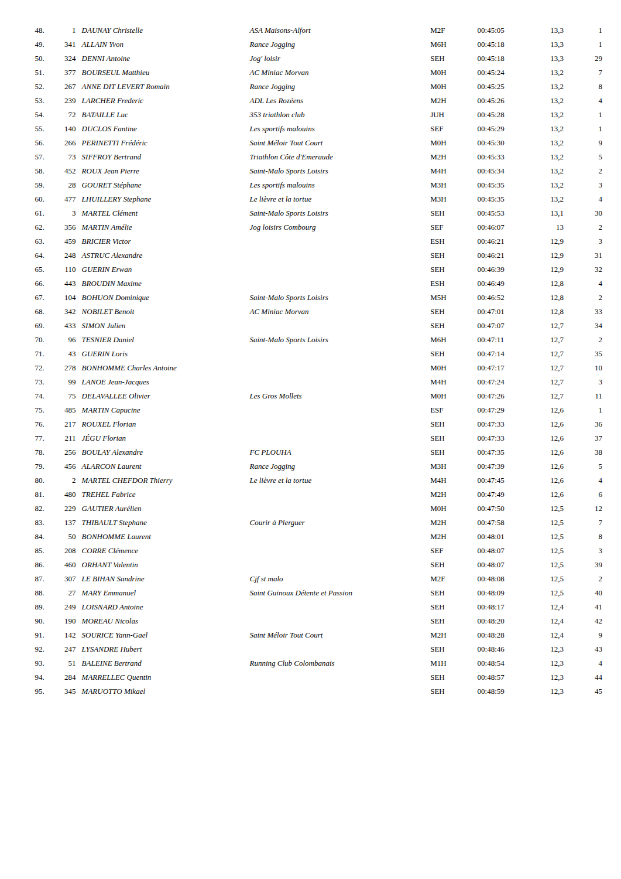| 48. | 1 | DAUNAY Christelle | ASA Maisons-Alfort | M2F | 00:45:05 | 13,3 | 1 |
| 49. | 341 | ALLAIN Yvon | Rance Jogging | M6H | 00:45:18 | 13,3 | 1 |
| 50. | 324 | DENNI Antoine | Jog' loisir | SEH | 00:45:18 | 13,3 | 29 |
| 51. | 377 | BOURSEUL Matthieu | AC Miniac Morvan | M0H | 00:45:24 | 13,2 | 7 |
| 52. | 267 | ANNE DIT LEVERT Romain | Rance Jogging | M0H | 00:45:25 | 13,2 | 8 |
| 53. | 239 | LARCHER Frederic | ADL Les Rozéens | M2H | 00:45:26 | 13,2 | 4 |
| 54. | 72 | BATAILLE Luc | 353 triathlon club | JUH | 00:45:28 | 13,2 | 1 |
| 55. | 140 | DUCLOS Fantine | Les sportifs malouins | SEF | 00:45:29 | 13,2 | 1 |
| 56. | 266 | PERINETTI Frédéric | Saint Méloir Tout Court | M0H | 00:45:30 | 13,2 | 9 |
| 57. | 73 | SIFFROY Bertrand | Triathlon Côte d'Emeraude | M2H | 00:45:33 | 13,2 | 5 |
| 58. | 452 | ROUX Jean Pierre | Saint-Malo Sports Loisirs | M4H | 00:45:34 | 13,2 | 2 |
| 59. | 28 | GOURET Stéphane | Les sportifs malouins | M3H | 00:45:35 | 13,2 | 3 |
| 60. | 477 | LHUILLERY Stephane | Le lièvre et la tortue | M3H | 00:45:35 | 13,2 | 4 |
| 61. | 3 | MARTEL Clément | Saint-Malo Sports Loisirs | SEH | 00:45:53 | 13,1 | 30 |
| 62. | 356 | MARTIN Amélie | Jog loisirs Combourg | SEF | 00:46:07 | 13 | 2 |
| 63. | 459 | BRICIER Victor | | ESH | 00:46:21 | 12,9 | 3 |
| 64. | 248 | ASTRUC Alexandre | | SEH | 00:46:21 | 12,9 | 31 |
| 65. | 110 | GUERIN Erwan | | SEH | 00:46:39 | 12,9 | 32 |
| 66. | 443 | BROUDIN Maxime | | ESH | 00:46:49 | 12,8 | 4 |
| 67. | 104 | BOHUON Dominique | Saint-Malo Sports Loisirs | M5H | 00:46:52 | 12,8 | 2 |
| 68. | 342 | NOBILET Benoit | AC Miniac Morvan | SEH | 00:47:01 | 12,8 | 33 |
| 69. | 433 | SIMON Julien | | SEH | 00:47:07 | 12,7 | 34 |
| 70. | 96 | TESNIER Daniel | Saint-Malo Sports Loisirs | M6H | 00:47:11 | 12,7 | 2 |
| 71. | 43 | GUERIN Loris | | SEH | 00:47:14 | 12,7 | 35 |
| 72. | 278 | BONHOMME Charles Antoine | | M0H | 00:47:17 | 12,7 | 10 |
| 73. | 99 | LANOE Jean-Jacques | | M4H | 00:47:24 | 12,7 | 3 |
| 74. | 75 | DELAVALLEE Olivier | Les Gros Mollets | M0H | 00:47:26 | 12,7 | 11 |
| 75. | 485 | MARTIN Capucine | | ESF | 00:47:29 | 12,6 | 1 |
| 76. | 217 | ROUXEL Florian | | SEH | 00:47:33 | 12,6 | 36 |
| 77. | 211 | JÉGU Florian | | SEH | 00:47:33 | 12,6 | 37 |
| 78. | 256 | BOULAY Alexandre | FC PLOUHA | SEH | 00:47:35 | 12,6 | 38 |
| 79. | 456 | ALARCON Laurent | Rance Jogging | M3H | 00:47:39 | 12,6 | 5 |
| 80. | 2 | MARTEL CHEFDOR Thierry | Le lièvre et la tortue | M4H | 00:47:45 | 12,6 | 4 |
| 81. | 480 | TREHEL Fabrice | | M2H | 00:47:49 | 12,6 | 6 |
| 82. | 229 | GAUTIER Aurélien | | M0H | 00:47:50 | 12,5 | 12 |
| 83. | 137 | THIBAULT Stephane | Courir à Plerguer | M2H | 00:47:58 | 12,5 | 7 |
| 84. | 50 | BONHOMME Laurent | | M2H | 00:48:01 | 12,5 | 8 |
| 85. | 208 | CORRE Clémence | | SEF | 00:48:07 | 12,5 | 3 |
| 86. | 460 | ORHANT Valentin | | SEH | 00:48:07 | 12,5 | 39 |
| 87. | 307 | LE BIHAN Sandrine | Cjf st malo | M2F | 00:48:08 | 12,5 | 2 |
| 88. | 27 | MARY Emmanuel | Saint Guinoux Détente et Passion | SEH | 00:48:09 | 12,5 | 40 |
| 89. | 249 | LOISNARD Antoine | | SEH | 00:48:17 | 12,4 | 41 |
| 90. | 190 | MOREAU Nicolas | | SEH | 00:48:20 | 12,4 | 42 |
| 91. | 142 | SOURICE Yann-Gael | Saint Méloir Tout Court | M2H | 00:48:28 | 12,4 | 9 |
| 92. | 247 | LYSANDRE Hubert | | SEH | 00:48:46 | 12,3 | 43 |
| 93. | 51 | BALEINE Bertrand | Running Club Colombanais | M1H | 00:48:54 | 12,3 | 4 |
| 94. | 284 | MARRELLEC Quentin | | SEH | 00:48:57 | 12,3 | 44 |
| 95. | 345 | MARUOTTO Mikael | | SEH | 00:48:59 | 12,3 | 45 |